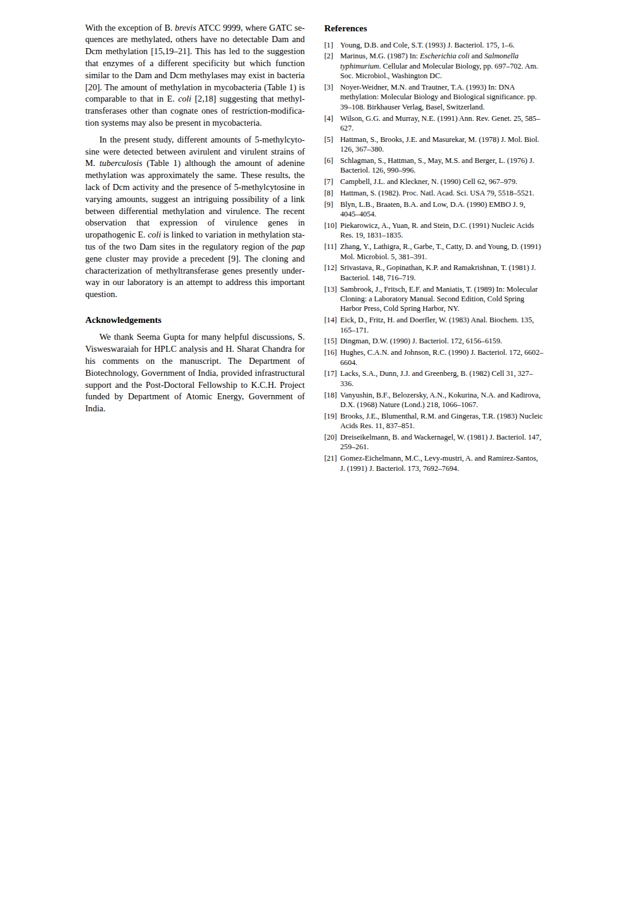With the exception of B. brevis ATCC 9999, where GATC sequences are methylated, others have no detectable Dam and Dcm methylation [15,19–21]. This has led to the suggestion that enzymes of a different specificity but which function similar to the Dam and Dcm methylases may exist in bacteria [20]. The amount of methylation in mycobacteria (Table 1) is comparable to that in E. coli [2,18] suggesting that methyltransferases other than cognate ones of restriction-modification systems may also be present in mycobacteria.
In the present study, different amounts of 5-methylcytosine were detected between avirulent and virulent strains of M. tuberculosis (Table 1) although the amount of adenine methylation was approximately the same. These results, the lack of Dcm activity and the presence of 5-methylcytosine in varying amounts, suggest an intriguing possibility of a link between differential methylation and virulence. The recent observation that expression of virulence genes in uropathogenic E. coli is linked to variation in methylation status of the two Dam sites in the regulatory region of the pap gene cluster may provide a precedent [9]. The cloning and characterization of methyltransferase genes presently underway in our laboratory is an attempt to address this important question.
Acknowledgements
We thank Seema Gupta for many helpful discussions, S. Visweswaraiah for HPLC analysis and H. Sharat Chandra for his comments on the manuscript. The Department of Biotechnology, Government of India, provided infrastructural support and the Post-Doctoral Fellowship to K.C.H. Project funded by Department of Atomic Energy, Government of India.
References
[1] Young, D.B. and Cole, S.T. (1993) J. Bacteriol. 175, 1–6.
[2] Marinus, M.G. (1987) In: Escherichia coli and Salmonella typhimurium. Cellular and Molecular Biology, pp. 697–702. Am. Soc. Microbiol., Washington DC.
[3] Noyer-Weidner, M.N. and Trautner, T.A. (1993) In: DNA methylation: Molecular Biology and Biological significance. pp. 39–108. Birkhauser Verlag, Basel, Switzerland.
[4] Wilson, G.G. and Murray, N.E. (1991) Ann. Rev. Genet. 25, 585–627.
[5] Hattman, S., Brooks, J.E. and Masurekar, M. (1978) J. Mol. Biol. 126, 367–380.
[6] Schlagman, S., Hattman, S., May, M.S. and Berger, L. (1976) J. Bacteriol. 126, 990–996.
[7] Campbell, J.L. and Kleckner, N. (1990) Cell 62, 967–979.
[8] Hattman, S. (1982). Proc. Natl. Acad. Sci. USA 79, 5518–5521.
[9] Blyn, L.B., Braaten, B.A. and Low, D.A. (1990) EMBO J. 9, 4045–4054.
[10] Piekarowicz, A., Yuan, R. and Stein, D.C. (1991) Nucleic Acids Res. 19, 1831–1835.
[11] Zhang, Y., Lathigra, R., Garbe, T., Catty, D. and Young, D. (1991) Mol. Microbiol. 5, 381–391.
[12] Srivastava, R., Gopinathan, K.P. and Ramakrishnan, T. (1981) J. Bacteriol. 148, 716–719.
[13] Sambrook, J., Fritsch, E.F. and Maniatis, T. (1989) In: Molecular Cloning: a Laboratory Manual. Second Edition, Cold Spring Harbor Press, Cold Spring Harbor, NY.
[14] Eick, D., Fritz, H. and Doerfler, W. (1983) Anal. Biochem. 135, 165–171.
[15] Dingman, D.W. (1990) J. Bacteriol. 172, 6156–6159.
[16] Hughes, C.A.N. and Johnson, R.C. (1990) J. Bacteriol. 172, 6602–6604.
[17] Lacks, S.A., Dunn, J.J. and Greenberg, B. (1982) Cell 31, 327–336.
[18] Vanyushin, B.F., Belozersky, A.N., Kokurina, N.A. and Kadirova, D.X. (1968) Nature (Lond.) 218, 1066–1067.
[19] Brooks, J.E., Blumenthal, R.M. and Gingeras, T.R. (1983) Nucleic Acids Res. 11, 837–851.
[20] Dreiseikelmann, B. and Wackernagel, W. (1981) J. Bacteriol. 147, 259–261.
[21] Gomez-Eichelmann, M.C., Levy-mustri, A. and Ramirez-Santos, J. (1991) J. Bacteriol. 173, 7692–7694.